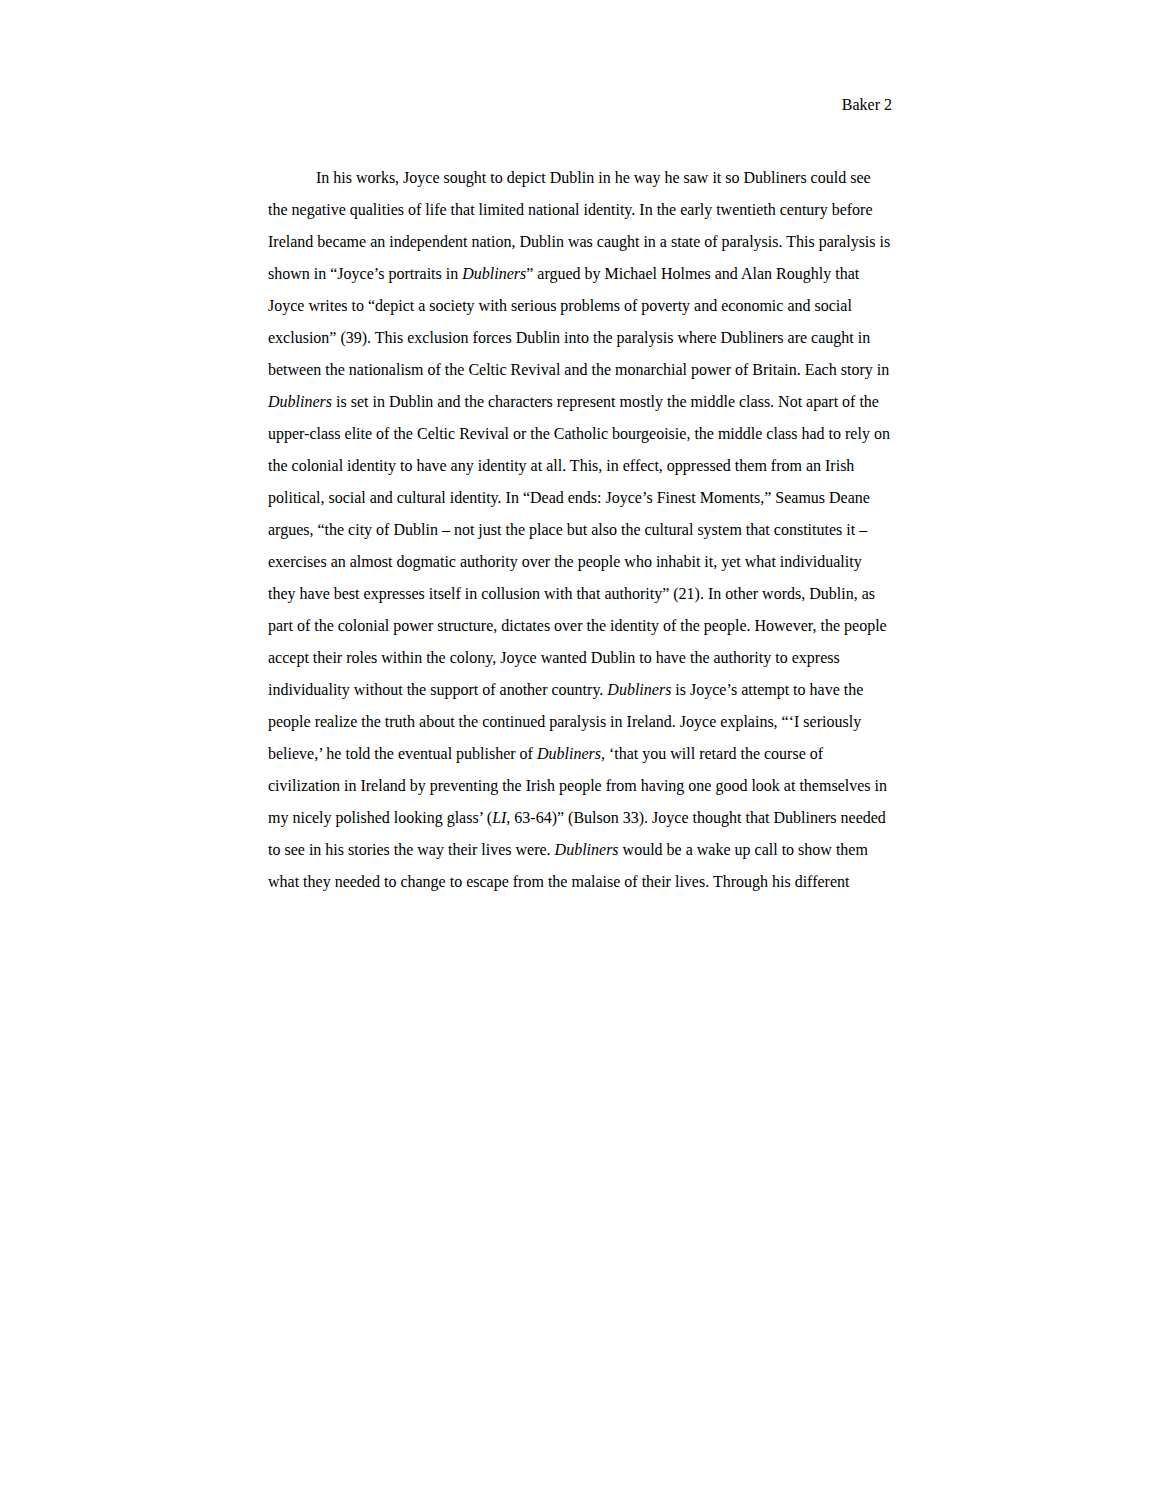Baker 2
In his works, Joyce sought to depict Dublin in he way he saw it so Dubliners could see the negative qualities of life that limited national identity. In the early twentieth century before Ireland became an independent nation, Dublin was caught in a state of paralysis. This paralysis is shown in “Joyce’s portraits in Dubliners” argued by Michael Holmes and Alan Roughly that Joyce writes to “depict a society with serious problems of poverty and economic and social exclusion” (39). This exclusion forces Dublin into the paralysis where Dubliners are caught in between the nationalism of the Celtic Revival and the monarchial power of Britain. Each story in Dubliners is set in Dublin and the characters represent mostly the middle class. Not apart of the upper-class elite of the Celtic Revival or the Catholic bourgeoisie, the middle class had to rely on the colonial identity to have any identity at all. This, in effect, oppressed them from an Irish political, social and cultural identity. In “Dead ends: Joyce’s Finest Moments,” Seamus Deane argues, “the city of Dublin – not just the place but also the cultural system that constitutes it – exercises an almost dogmatic authority over the people who inhabit it, yet what individuality they have best expresses itself in collusion with that authority” (21). In other words, Dublin, as part of the colonial power structure, dictates over the identity of the people. However, the people accept their roles within the colony, Joyce wanted Dublin to have the authority to express individuality without the support of another country. Dubliners is Joyce’s attempt to have the people realize the truth about the continued paralysis in Ireland. Joyce explains, “‘I seriously believe,’ he told the eventual publisher of Dubliners, ‘that you will retard the course of civilization in Ireland by preventing the Irish people from having one good look at themselves in my nicely polished looking glass’ (LI, 63-64)” (Bulson 33). Joyce thought that Dubliners needed to see in his stories the way their lives were. Dubliners would be a wake up call to show them what they needed to change to escape from the malaise of their lives. Through his different